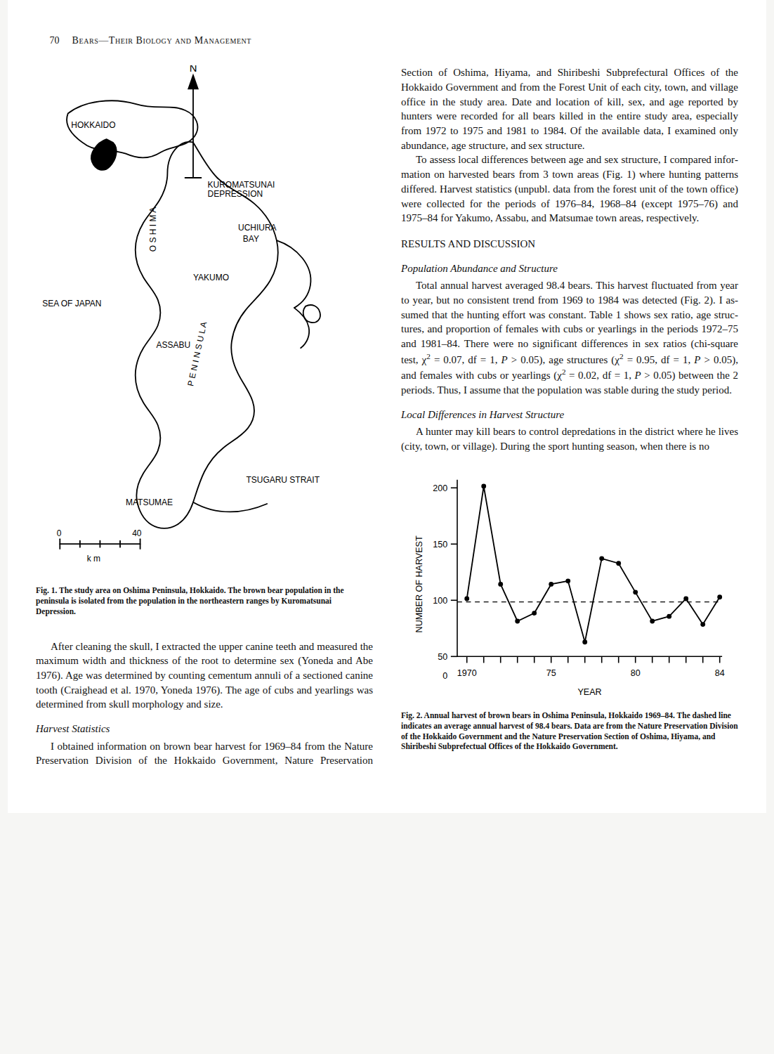70 Bears—Their Biology and Management
N HOKKAIDO KUROMATSUNAI DEPRESSION UCHIURA BAY YAKUMO SEA OF JAPAN ASSABU TSUGARU STRAIT MATSUMAE 0 40 k m O S H I M A P E N I N S U L A
Fig. 1. The study area on Oshima Peninsula, Hokkaido. The brown bear population in the peninsula is isolated from the population in the northeastern ranges by Kuromatsunai Depression.
After cleaning the skull, I extracted the upper canine teeth and measured the maximum width and thickness of the root to determine sex (Yoneda and Abe 1976). Age was determined by counting cementum annuli of a sectioned canine tooth (Craighead et al. 1970, Yoneda 1976). The age of cubs and yearlings was determined from skull morphology and size.
Harvest Statistics
I obtained information on brown bear harvest for 1969–84 from the Nature Preservation Division of the Hokkaido Government, Nature Preservation Section of Oshima, Hiyama, and Shiribeshi Subprefectural Offices of the Hokkaido Government and from the Forest Unit of each city, town, and village office in the study area. Date and location of kill, sex, and age reported by hunters were recorded for all bears killed in the entire study area, especially from 1972 to 1975 and 1981 to 1984. Of the available data, I examined only abundance, age structure, and sex structure.
To assess local differences between age and sex structure, I compared information on harvested bears from 3 town areas (Fig. 1) where hunting patterns differed. Harvest statistics (unpubl. data from the forest unit of the town office) were collected for the periods of 1976–84, 1968–84 (except 1975–76) and 1975–84 for Yakumo, Assabu, and Matsumae town areas, respectively.
RESULTS AND DISCUSSION
Population Abundance and Structure
Total annual harvest averaged 98.4 bears. This harvest fluctuated from year to year, but no consistent trend from 1969 to 1984 was detected (Fig. 2). I assumed that the hunting effort was constant. Table 1 shows sex ratio, age structures, and proportion of females with cubs or yearlings in the periods 1972–75 and 1981–84. There were no significant differences in sex ratios (chi-square test, χ2 = 0.07, df = 1, P > 0.05), age structures (χ2 = 0.95, df = 1, P > 0.05), and females with cubs or yearlings (χ2 = 0.02, df = 1, P > 0.05) between the 2 periods. Thus, I assume that the population was stable during the study period.
Local Differences in Harvest Structure
A hunter may kill bears to control depredations in the district where he lives (city, town, or village). During the sport hunting season, when there is no
200 150 100 50 0 1970 75 80 84 NUMBER OF HARVEST YEAR
Fig. 2. Annual harvest of brown bears in Oshima Peninsula, Hokkaido 1969–84. The dashed line indicates an average annual harvest of 98.4 bears. Data are from the Nature Preservation Division of the Hokkaido Government and the Nature Preservation Section of Oshima, Hiyama, and Shiribeshi Subprefectual Offices of the Hokkaido Government.